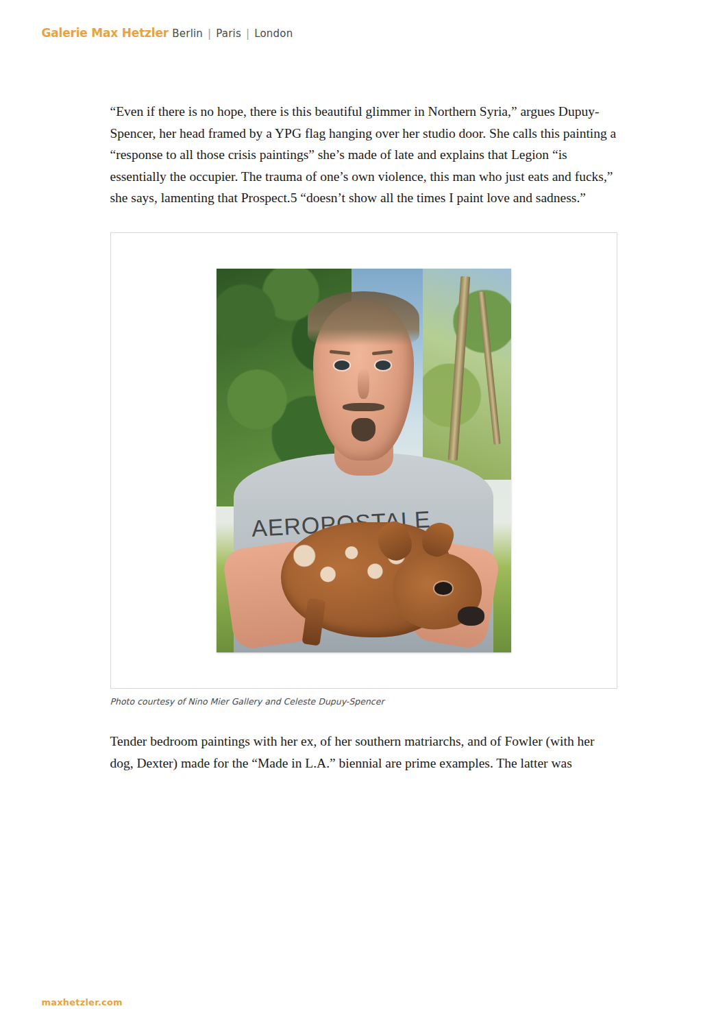Galerie Max Hetzler Berlin | Paris | London
“Even if there is no hope, there is this beautiful glimmer in Northern Syria,” argues Dupuy-Spencer, her head framed by a YPG flag hanging over her studio door. She calls this painting a “response to all those crisis paintings” she’s made of late and explains that Legion “is essentially the occupier. The trauma of one’s own violence, this man who just eats and fucks,” she says, lamenting that Prospect.5 “doesn’t show all the times I paint love and sadness.”
AEROPOSTALE
Photo courtesy of Nino Mier Gallery and Celeste Dupuy-Spencer
Tender bedroom paintings with her ex, of her southern matriarchs, and of Fowler (with her dog, Dexter) made for the “Made in L.A.” biennial are prime examples. The latter was
maxhetzler.com